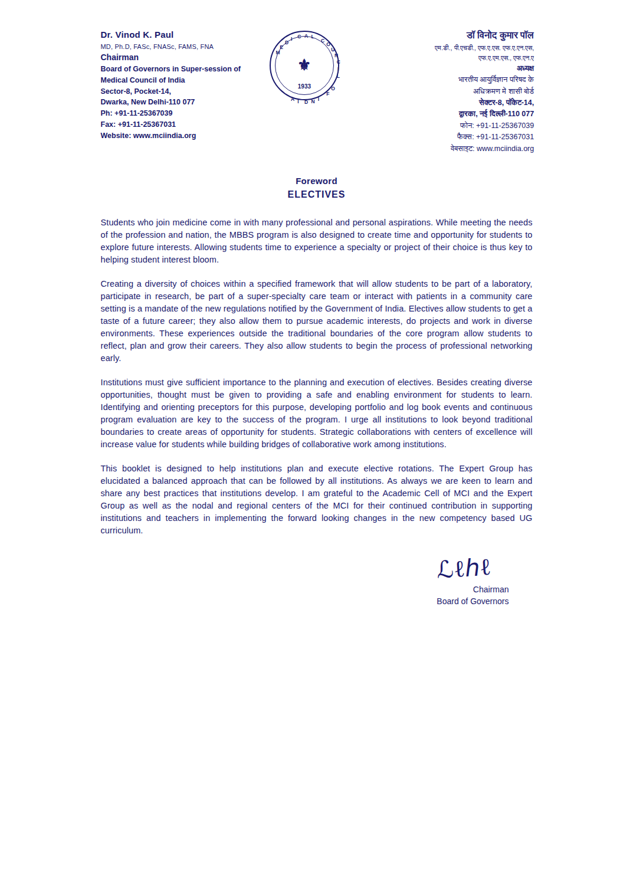Dr. Vinod K. Paul
MD, Ph.D, FASc, FNASc, FAMS, FNA
Chairman
Board of Governors in Super-session of
Medical Council of India
Sector-8, Pocket-14,
Dwarka, New Delhi-110 077
Ph: +91-11-25367039
Fax: +91-11-25367031
Website: www.mciindia.org
M E D I C A L C O U N C I L O F I N D I A
⚜
1933
डॉ विनोद कुमार पॉल
एम.डी., पी.एचडी., एफ.ए.एस. एफ.ए.एन.एस,
एफ.ए.एम.एस., एफ.एन.ए
अध्यक्ष
भारतीय आयुर्विज्ञान परिषद के
अधिक्रमण में शासी बोर्ड
सेक्टर-8, पॉकेट-14,
द्वारका, नई दिल्ली-110 077
फोन: +91-11-25367039
फैक्स: +91-11-25367031
वेबसाइट: www.mciindia.org
Foreword
ELECTIVES
Students who join medicine come in with many professional and personal aspirations. While meeting the needs of the profession and nation, the MBBS program is also designed to create time and opportunity for students to explore future interests. Allowing students time to experience a specialty or project of their choice is thus key to helping student interest bloom.
Creating a diversity of choices within a specified framework that will allow students to be part of a laboratory, participate in research, be part of a super-specialty care team or interact with patients in a community care setting is a mandate of the new regulations notified by the Government of India. Electives allow students to get a taste of a future career; they also allow them to pursue academic interests, do projects and work in diverse environments. These experiences outside the traditional boundaries of the core program allow students to reflect, plan and grow their careers. They also allow students to begin the process of professional networking early.
Institutions must give sufficient importance to the planning and execution of electives. Besides creating diverse opportunities, thought must be given to providing a safe and enabling environment for students to learn. Identifying and orienting preceptors for this purpose, developing portfolio and log book events and continuous program evaluation are key to the success of the program. I urge all institutions to look beyond traditional boundaries to create areas of opportunity for students. Strategic collaborations with centers of excellence will increase value for students while building bridges of collaborative work among institutions.
This booklet is designed to help institutions plan and execute elective rotations. The Expert Group has elucidated a balanced approach that can be followed by all institutions. As always we are keen to learn and share any best practices that institutions develop. I am grateful to the Academic Cell of MCI and the Expert Group as well as the nodal and regional centers of the MCI for their continued contribution in supporting institutions and teachers in implementing the forward looking changes in the new competency based UG curriculum.
ℒℓℎℓ
Chairman
Board of Governors